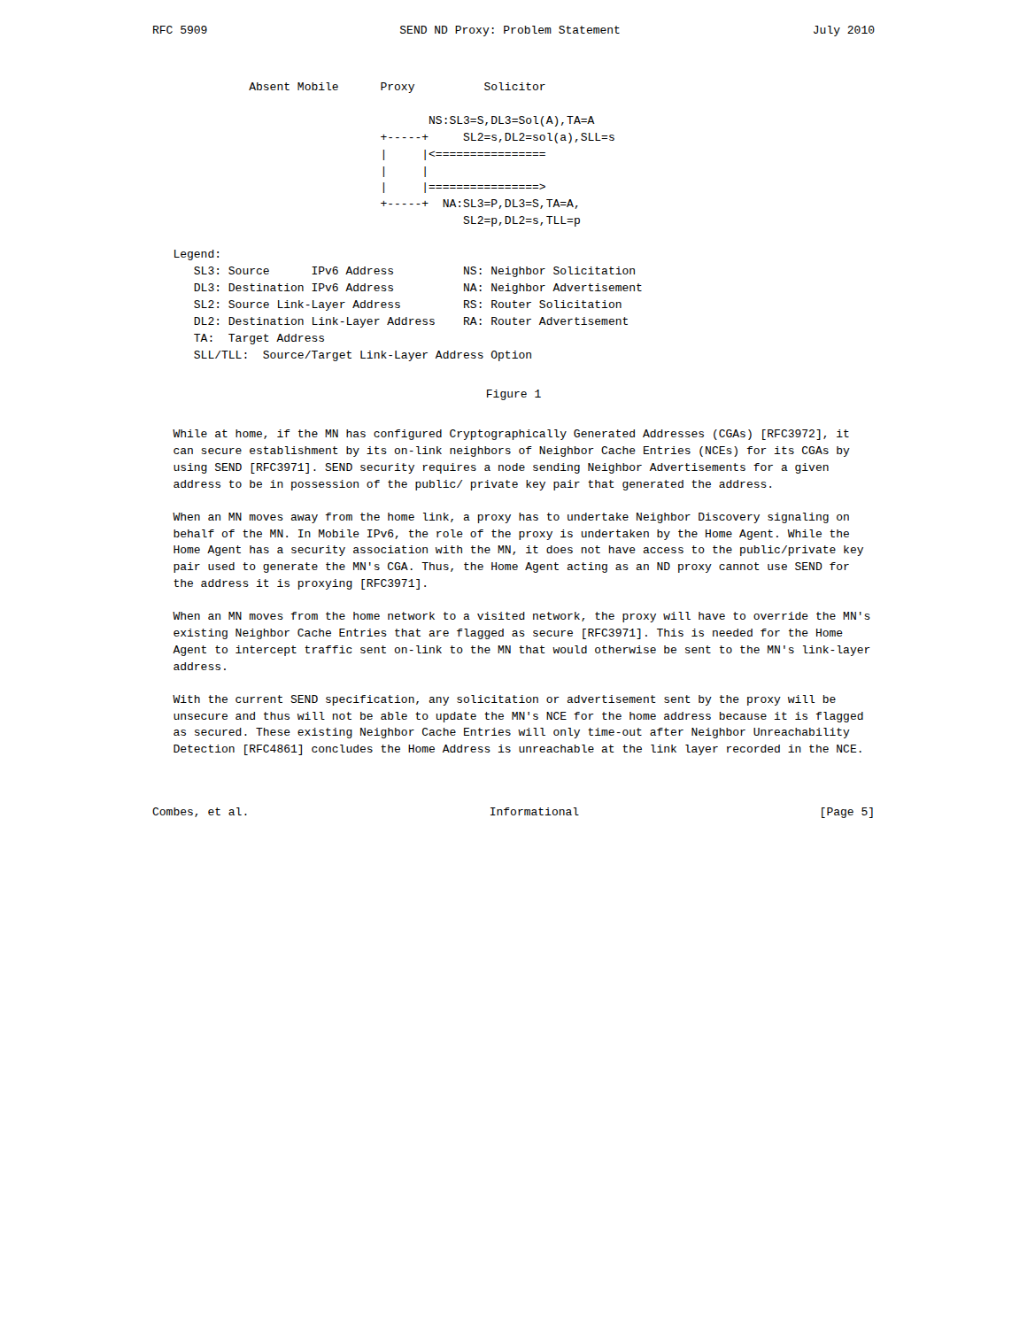RFC 5909 SEND ND Proxy: Problem Statement July 2010
              Absent Mobile      Proxy          Solicitor

                                        NS:SL3=S,DL3=Sol(A),TA=A
                                 +-----+     SL2=s,DL2=sol(a),SLL=s
                                 |     |<================
                                 |     |
                                 |     |================>
                                 +-----+  NA:SL3=P,DL3=S,TA=A,
                                             SL2=p,DL2=s,TLL=p
   Legend:
      SL3: Source      IPv6 Address          NS: Neighbor Solicitation
      DL3: Destination IPv6 Address          NA: Neighbor Advertisement
      SL2: Source Link-Layer Address         RS: Router Solicitation
      DL2: Destination Link-Layer Address    RA: Router Advertisement
      TA:  Target Address
      SLL/TLL:  Source/Target Link-Layer Address Option
Figure 1
While at home, if the MN has configured Cryptographically Generated Addresses (CGAs) [RFC3972], it can secure establishment by its on-link neighbors of Neighbor Cache Entries (NCEs) for its CGAs by using SEND [RFC3971]. SEND security requires a node sending Neighbor Advertisements for a given address to be in possession of the public/ private key pair that generated the address.
When an MN moves away from the home link, a proxy has to undertake Neighbor Discovery signaling on behalf of the MN. In Mobile IPv6, the role of the proxy is undertaken by the Home Agent. While the Home Agent has a security association with the MN, it does not have access to the public/private key pair used to generate the MN's CGA. Thus, the Home Agent acting as an ND proxy cannot use SEND for the address it is proxying [RFC3971].
When an MN moves from the home network to a visited network, the proxy will have to override the MN's existing Neighbor Cache Entries that are flagged as secure [RFC3971]. This is needed for the Home Agent to intercept traffic sent on-link to the MN that would otherwise be sent to the MN's link-layer address.
With the current SEND specification, any solicitation or advertisement sent by the proxy will be unsecure and thus will not be able to update the MN's NCE for the home address because it is flagged as secured. These existing Neighbor Cache Entries will only time-out after Neighbor Unreachability Detection [RFC4861] concludes the Home Address is unreachable at the link layer recorded in the NCE.
Combes, et al. Informational [Page 5]